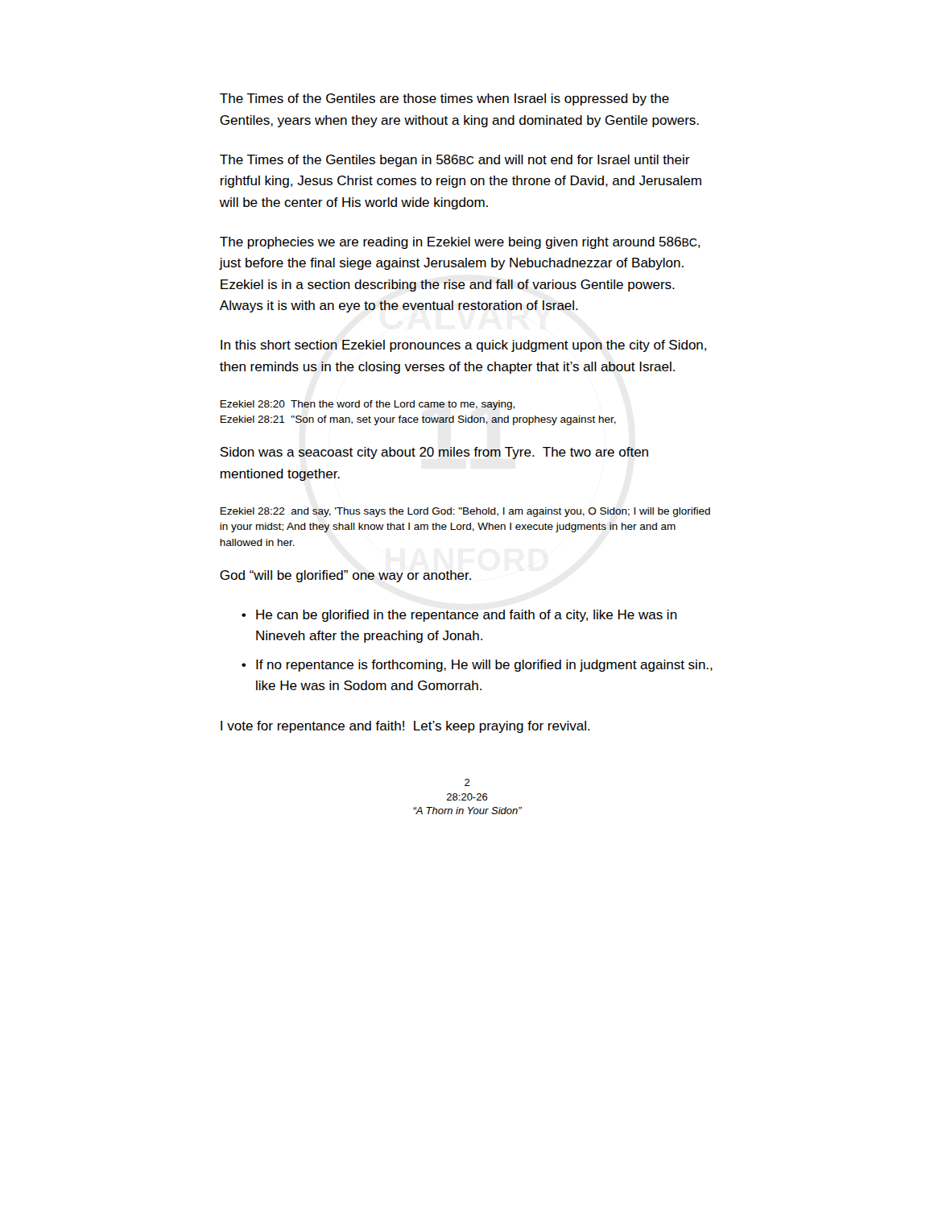CALVARY
11
HANFORD
The Times of the Gentiles are those times when Israel is oppressed by the Gentiles, years when they are without a king and dominated by Gentile powers.
The Times of the Gentiles began in 586BC and will not end for Israel until their rightful king, Jesus Christ comes to reign on the throne of David, and Jerusalem will be the center of His world wide kingdom.
The prophecies we are reading in Ezekiel were being given right around 586BC, just before the final siege against Jerusalem by Nebuchadnezzar of Babylon. Ezekiel is in a section describing the rise and fall of various Gentile powers. Always it is with an eye to the eventual restoration of Israel.
In this short section Ezekiel pronounces a quick judgment upon the city of Sidon, then reminds us in the closing verses of the chapter that it’s all about Israel.
Ezekiel 28:20 Then the word of the Lord came to me, saying,
Ezekiel 28:21 "Son of man, set your face toward Sidon, and prophesy against her,
Sidon was a seacoast city about 20 miles from Tyre. The two are often mentioned together.
Ezekiel 28:22 and say, 'Thus says the Lord God: "Behold, I am against you, O Sidon; I will be glorified in your midst; And they shall know that I am the Lord, When I execute judgments in her and am hallowed in her.
God “will be glorified” one way or another.
He can be glorified in the repentance and faith of a city, like He was in Nineveh after the preaching of Jonah.
If no repentance is forthcoming, He will be glorified in judgment against sin., like He was in Sodom and Gomorrah.
I vote for repentance and faith! Let’s keep praying for revival.
2
28:20-26
“A Thorn in Your Sidon”